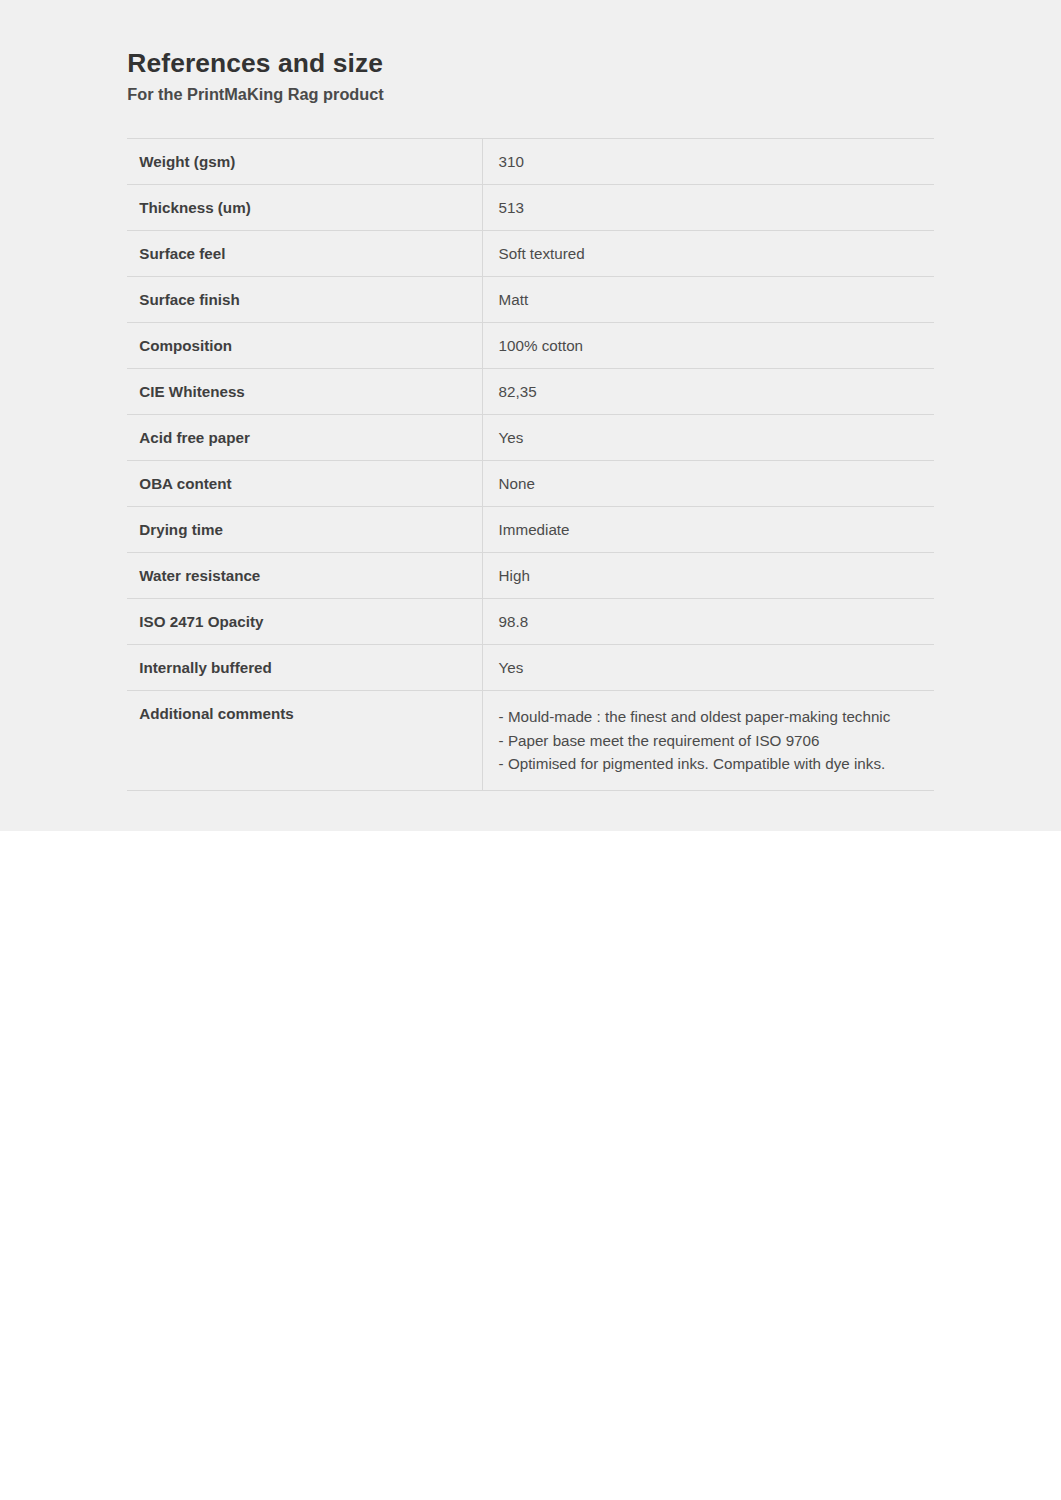References and size
For the PrintMaKing Rag product
| Weight (gsm) | 310 |
| Thickness (um) | 513 |
| Surface feel | Soft textured |
| Surface finish | Matt |
| Composition | 100% cotton |
| CIE Whiteness | 82,35 |
| Acid free paper | Yes |
| OBA content | None |
| Drying time | Immediate |
| Water resistance | High |
| ISO 2471 Opacity | 98.8 |
| Internally buffered | Yes |
| Additional comments | - Mould-made : the finest and oldest paper-making technic - Paper base meet the requirement of ISO 9706 - Optimised for pigmented inks. Compatible with dye inks. |